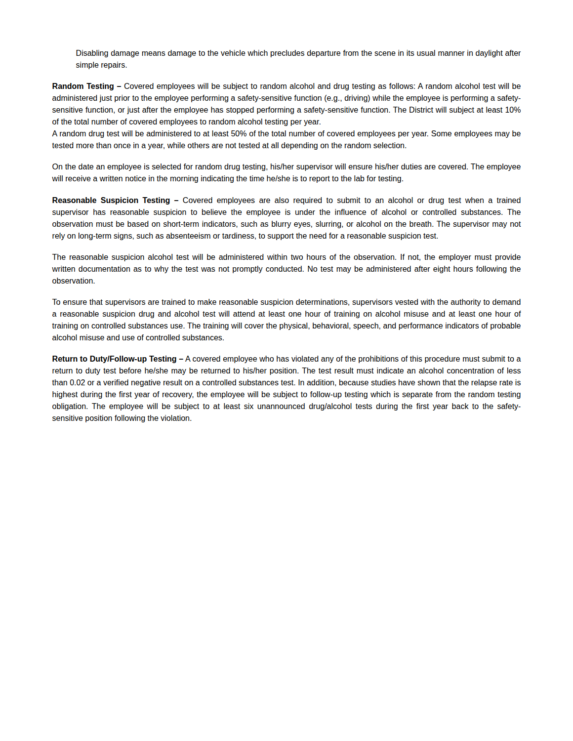Disabling damage means damage to the vehicle which precludes departure from the scene in its usual manner in daylight after simple repairs.
Random Testing – Covered employees will be subject to random alcohol and drug testing as follows: A random alcohol test will be administered just prior to the employee performing a safety-sensitive function (e.g., driving) while the employee is performing a safety-sensitive function, or just after the employee has stopped performing a safety-sensitive function. The District will subject at least 10% of the total number of covered employees to random alcohol testing per year.
A random drug test will be administered to at least 50% of the total number of covered employees per year. Some employees may be tested more than once in a year, while others are not tested at all depending on the random selection.
On the date an employee is selected for random drug testing, his/her supervisor will ensure his/her duties are covered. The employee will receive a written notice in the morning indicating the time he/she is to report to the lab for testing.
Reasonable Suspicion Testing – Covered employees are also required to submit to an alcohol or drug test when a trained supervisor has reasonable suspicion to believe the employee is under the influence of alcohol or controlled substances. The observation must be based on short-term indicators, such as blurry eyes, slurring, or alcohol on the breath. The supervisor may not rely on long-term signs, such as absenteeism or tardiness, to support the need for a reasonable suspicion test.
The reasonable suspicion alcohol test will be administered within two hours of the observation. If not, the employer must provide written documentation as to why the test was not promptly conducted. No test may be administered after eight hours following the observation.
To ensure that supervisors are trained to make reasonable suspicion determinations, supervisors vested with the authority to demand a reasonable suspicion drug and alcohol test will attend at least one hour of training on alcohol misuse and at least one hour of training on controlled substances use. The training will cover the physical, behavioral, speech, and performance indicators of probable alcohol misuse and use of controlled substances.
Return to Duty/Follow-up Testing – A covered employee who has violated any of the prohibitions of this procedure must submit to a return to duty test before he/she may be returned to his/her position. The test result must indicate an alcohol concentration of less than 0.02 or a verified negative result on a controlled substances test. In addition, because studies have shown that the relapse rate is highest during the first year of recovery, the employee will be subject to follow-up testing which is separate from the random testing obligation. The employee will be subject to at least six unannounced drug/alcohol tests during the first year back to the safety-sensitive position following the violation.